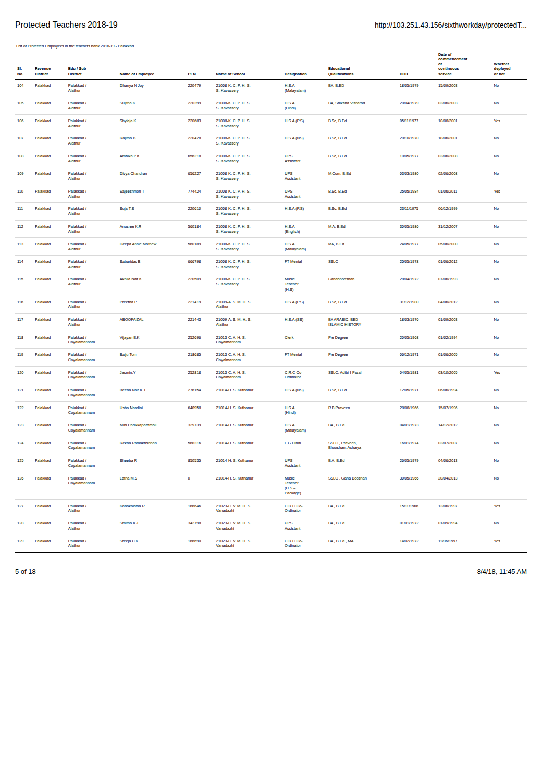Protected Teachers 2018-19
http://103.251.43.156/sixthworkday/protectedT...
List of Protected Employees in the teachers bank 2018-19 - Palakkad
| Sl. No. | Revenue District | Edu / Sub District | Name of Employee | PEN | Name of School | Designation | Educational Qualifications | DOB | Date of commencement of continuous service | Whether deployed or not |
| --- | --- | --- | --- | --- | --- | --- | --- | --- | --- | --- |
| 104 | Palakkad | Palakkad / Alathur | Dhanya N Joy | 220479 | 21008-K. C. P. H. S. S. Kavassery | H.S.A (Malayalam) | BA, B.ED | 18/05/1979 | 15/09/2003 | No |
| 105 | Palakkad | Palakkad / Alathur | Sujitha K | 220399 | 21008-K. C. P. H. S. S. Kavassery | H.S.A (Hindi) | BA, Shiksha Visharad | 20/04/1979 | 02/06/2003 | No |
| 106 | Palakkad | Palakkad / Alathur | Shylaja K | 220683 | 21008-K. C. P. H. S. S. Kavassery | H.S.A (P.S) | B.Sc, B.Ed | 05/11/1977 | 10/08/2001 | Yes |
| 107 | Palakkad | Palakkad / Alathur | Rajitha B | 220428 | 21008-K. C. P. H. S. S. Kavassery | H.S.A (NS) | B.Sc, B.Ed | 20/10/1970 | 18/06/2001 | No |
| 108 | Palakkad | Palakkad / Alathur | Ambika P K | 656218 | 21008-K. C. P. H. S. S. Kavassery | UPS Assistant | B.Sc, B.Ed | 10/05/1977 | 02/06/2008 | No |
| 109 | Palakkad | Palakkad / Alathur | Divya Chandran | 656227 | 21008-K. C. P. H. S. S. Kavassery | UPS Assistant | M.Com, B.Ed | 03/03/1980 | 02/06/2008 | No |
| 110 | Palakkad | Palakkad / Alathur | Sajeeshmon T | 774424 | 21008-K. C. P. H. S. S. Kavassery | UPS Assistant | B.Sc, B.Ed | 25/05/1984 | 01/06/2011 | Yes |
| 111 | Palakkad | Palakkad / Alathur | Suja T.S | 220610 | 21008-K. C. P. H. S. S. Kavassery | H.S.A (P.S) | B.Sc, B.Ed | 23/11/1975 | 06/12/1999 | No |
| 112 | Palakkad | Palakkad / Alathur | Anusree K.R | 560184 | 21008-K. C. P. H. S. S. Kavassery | H.S.A (English) | M.A, B.Ed | 30/05/1986 | 31/12/2007 | No |
| 113 | Palakkad | Palakkad / Alathur | Deepa Annie Mathew | 560189 | 21008-K. C. P. H. S. S. Kavassery | H.S.A (Malayalam) | MA, B.Ed | 24/05/1977 | 05/06/2000 | No |
| 114 | Palakkad | Palakkad / Alathur | Sabaridas B | 666798 | 21008-K. C. P. H. S. S. Kavassery | FT Menial | SSLC | 25/05/1978 | 01/06/2012 | No |
| 115 | Palakkad | Palakkad / Alathur | Akhila Nair K | 220509 | 21008-K. C. P. H. S. S. Kavassery | Music Teacher (H.S) | Ganabhooshan | 28/04/1972 | 07/06/1993 | No |
| 116 | Palakkad | Palakkad / Alathur | Preetha P | 221419 | 21009-A. S. M. H. S. Alathur | H.S.A (P.S) | B.Sc, B.Ed | 31/12/1980 | 04/06/2012 | No |
| 117 | Palakkad | Palakkad / Alathur | ABOOFAIZAL | 221443 | 21009-A. S. M. H. S. Alathur | H.S.A (SS) | BA ARABIC, BED ISLAMIC HISTORY | 18/03/1976 | 01/09/2003 | No |
| 118 | Palakkad | Palakkad / Coyalamannam | Vijayan E.K | 252696 | 21013-C. A. H. S. Coyalmannam | Clerk | Pre Degree | 20/05/1968 | 01/02/1994 | No |
| 119 | Palakkad | Palakkad / Coyalamannam | Baiju Tom | 218685 | 21013-C. A. H. S. Coyalmannam | FT Menial | Pre Degree | 06/12/1971 | 01/06/2005 | No |
| 120 | Palakkad | Palakkad / Coyalamannam | Jasmin.Y | 252818 | 21013-C. A. H. S. Coyalmannam | C.R.C Co- Ordinator | SSLC, Adibi-I-Fazal | 04/05/1981 | 03/10/2005 | Yes |
| 121 | Palakkad | Palakkad / Coyalamannam | Beena Nair K.T | 276154 | 21014-H. S. Kuthanur | H.S.A (NS) | B.Sc, B.Ed | 12/05/1971 | 06/06/1994 | No |
| 122 | Palakkad | Palakkad / Coyalamannam | Usha Nandini | 648958 | 21014-H. S. Kuthanur | H.S.A (Hindi) | R B Praveen | 28/08/1966 | 15/07/1996 | No |
| 123 | Palakkad | Palakkad / Coyalamannam | Mini Padikkaparambil | 329739 | 21014-H. S. Kuthanur | H.S.A (Malayalam) | BA , B.Ed | 04/01/1973 | 14/12/2012 | No |
| 124 | Palakkad | Palakkad / Coyalamannam | Rekha Ramakrishnan | 568316 | 21014-H. S. Kuthanur | L.G Hindi | SSLC , Praveen, Bhooshan, Acharya | 16/01/1974 | 02/07/2007 | No |
| 125 | Palakkad | Palakkad / Coyalamannam | Sheeba R | 850535 | 21014-H. S. Kuthanur | UPS Assistant | B.A, B.Ed | 26/05/1979 | 04/06/2013 | No |
| 126 | Palakkad | Palakkad / Coyalamannam | Latha M.S | 0 | 21014-H. S. Kuthanur | Music Teacher (H.S – Package) | SSLC , Gana Booshan | 30/05/1966 | 20/04/2013 | No |
| 127 | Palakkad | Palakkad / Alathur | Kanakalatha R | 166646 | 21023-C. V. M. H. S. Vanadazhi | C.R.C Co- Ordinator | BA , B.Ed | 15/11/1966 | 12/06/1997 | Yes |
| 128 | Palakkad | Palakkad / Alathur | Smitha K.J | 342798 | 21023-C. V. M. H. S. Vanadazhi | UPS Assistant | BA , B.Ed | 01/01/1972 | 01/09/1994 | No |
| 129 | Palakkad | Palakkad / Alathur | Sreeja C.K | 166690 | 21023-C. V. M. H. S. Vanadazhi | C.R.C Co- Ordinator | BA , B.Ed , MA | 14/02/1972 | 11/06/1997 | Yes |
5 of 18
8/4/18, 11:45 AM